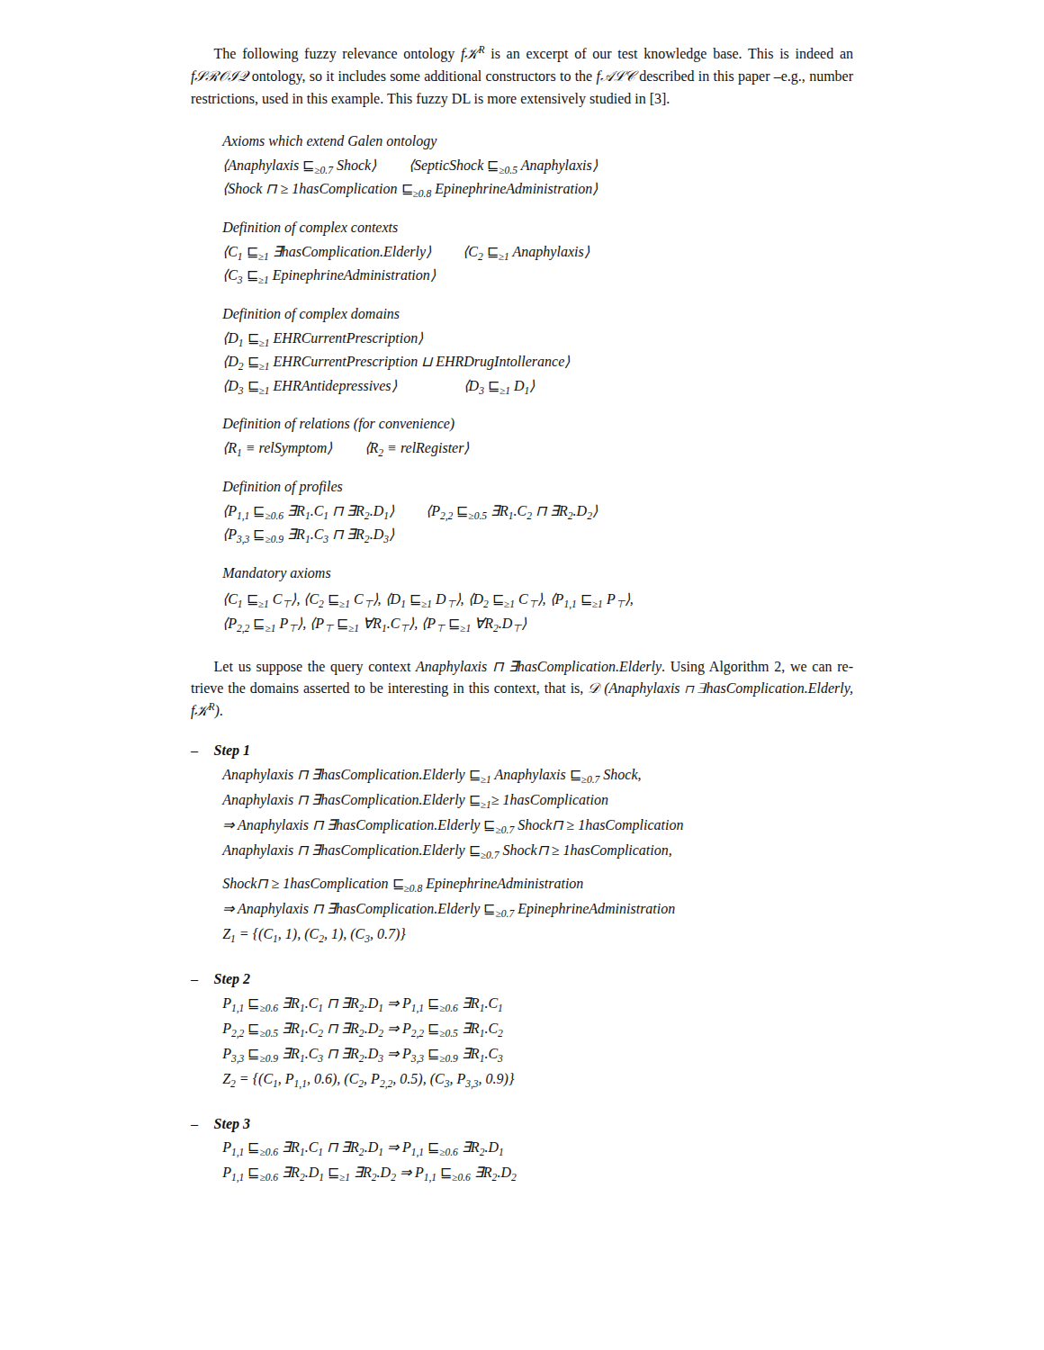The following fuzzy relevance ontology f𝒦R is an excerpt of our test knowledge base. This is indeed an f𝒮ℛ𝒪ℐ𝒬 ontology, so it includes some additional constructors to the f𝒜ℒ𝒞 described in this paper –e.g., number restrictions, used in this example. This fuzzy DL is more extensively studied in [3].
Axioms which extend Galen ontology
⟨Anaphylaxis ⊑≥0.7 Shock⟩
⟨SepticShock ⊑≥0.5 Anaphylaxis⟩
⟨Shock ⊓ ≥ 1hasComplication ⊑≥0.8 EpinephrineAdministration⟩
Definition of complex contexts
⟨C1 ⊑≥1 ∃hasComplication.Elderly⟩
⟨C2 ⊑≥1 Anaphylaxis⟩
⟨C3 ⊑≥1 EpinephrineAdministration⟩
Definition of complex domains
⟨D1 ⊑≥1 EHRCurrentPrescription⟩
⟨D2 ⊑≥1 EHRCurrentPrescription ⊔ EHRDrugIntollerance⟩
⟨D3 ⊑≥1 EHRAntidepressives⟩
⟨D3 ⊑≥1 D1⟩
Definition of relations (for convenience)
⟨R1 ≡ relSymptom⟩
⟨R2 ≡ relRegister⟩
Definition of profiles
⟨P1,1 ⊑≥0.6 ∃R1.C1 ⊓ ∃R2.D1⟩
⟨P2,2 ⊑≥0.5 ∃R1.C2 ⊓ ∃R2.D2⟩
⟨P3,3 ⊑≥0.9 ∃R1.C3 ⊓ ∃R2.D3⟩
Mandatory axioms
⟨C1 ⊑≥1 C⊤⟩, ⟨C2 ⊑≥1 C⊤⟩, ⟨D1 ⊑≥1 D⊤⟩, ⟨D2 ⊑≥1 C⊤⟩, ⟨P1,1 ⊑≥1 P⊤⟩,
⟨P2,2 ⊑≥1 P⊤⟩, ⟨P⊤ ⊑≥1 ∀R1.C⊤⟩, ⟨P⊤ ⊑≥1 ∀R2.D⊤⟩
Let us suppose the query context Anaphylaxis ⊓ ∃hasComplication.Elderly. Using Algorithm 2, we can retrieve the domains asserted to be interesting in this context, that is, 𝒟 (Anaphylaxis ⊓ ∃hasComplication.Elderly, f𝒦R).
Step 1
Anaphylaxis ⊓ ∃hasComplication.Elderly ⊑≥1 Anaphylaxis ⊑≥0.7 Shock,
Anaphylaxis ⊓ ∃hasComplication.Elderly ⊑≥1≥ 1hasComplication
⇒ Anaphylaxis ⊓ ∃hasComplication.Elderly ⊑≥0.7 Shock⊓ ≥ 1hasComplication
Anaphylaxis ⊓ ∃hasComplication.Elderly ⊑≥0.7 Shock⊓ ≥ 1hasComplication, Shock⊓ ≥ 1hasComplication ⊑≥0.8 EpinephrineAdministration
⇒ Anaphylaxis ⊓ ∃hasComplication.Elderly ⊑≥0.7 EpinephrineAdministration
Z1 = {(C1, 1), (C2, 1), (C3, 0.7)}
Step 2
P1,1 ⊑≥0.6 ∃R1.C1 ⊓ ∃R2.D1 ⇒ P1,1 ⊑≥0.6 ∃R1.C1
P2,2 ⊑≥0.5 ∃R1.C2 ⊓ ∃R2.D2 ⇒ P2,2 ⊑≥0.5 ∃R1.C2
P3,3 ⊑≥0.9 ∃R1.C3 ⊓ ∃R2.D3 ⇒ P3,3 ⊑≥0.9 ∃R1.C3
Z2 = {(C1, P1,1, 0.6), (C2, P2,2, 0.5), (C3, P3,3, 0.9)}
Step 3
P1,1 ⊑≥0.6 ∃R1.C1 ⊓ ∃R2.D1 ⇒ P1,1 ⊑≥0.6 ∃R2.D1
P1,1 ⊑≥0.6 ∃R2.D1 ⊑≥1 ∃R2.D2 ⇒ P1,1 ⊑≥0.6 ∃R2.D2